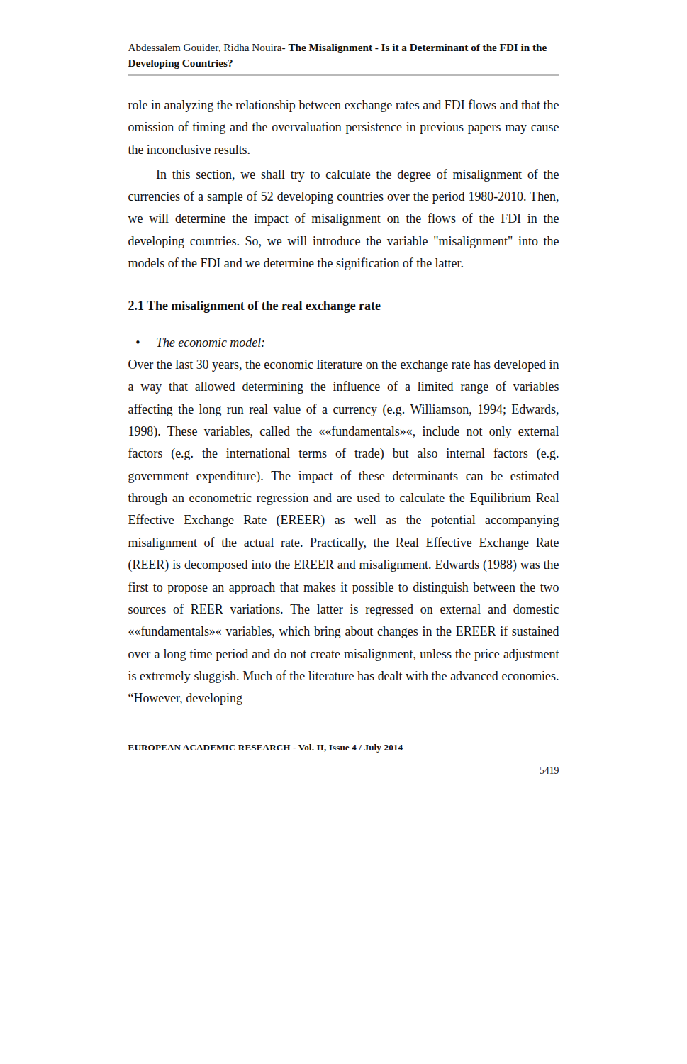Abdessalem Gouider, Ridha Nouira- The Misalignment - Is it a Determinant of the FDI in the Developing Countries?
role in analyzing the relationship between exchange rates and FDI flows and that the omission of timing and the overvaluation persistence in previous papers may cause the inconclusive results.
In this section, we shall try to calculate the degree of misalignment of the currencies of a sample of 52 developing countries over the period 1980-2010. Then, we will determine the impact of misalignment on the flows of the FDI in the developing countries. So, we will introduce the variable "misalignment" into the models of the FDI and we determine the signification of the latter.
2.1 The misalignment of the real exchange rate
The economic model:
Over the last 30 years, the economic literature on the exchange rate has developed in a way that allowed determining the influence of a limited range of variables affecting the long run real value of a currency (e.g. Williamson, 1994; Edwards, 1998). These variables, called the ««fundamentals»«, include not only external factors (e.g. the international terms of trade) but also internal factors (e.g. government expenditure). The impact of these determinants can be estimated through an econometric regression and are used to calculate the Equilibrium Real Effective Exchange Rate (EREER) as well as the potential accompanying misalignment of the actual rate. Practically, the Real Effective Exchange Rate (REER) is decomposed into the EREER and misalignment. Edwards (1988) was the first to propose an approach that makes it possible to distinguish between the two sources of REER variations. The latter is regressed on external and domestic ««fundamentals»« variables, which bring about changes in the EREER if sustained over a long time period and do not create misalignment, unless the price adjustment is extremely sluggish. Much of the literature has dealt with the advanced economies. “However, developing
EUROPEAN ACADEMIC RESEARCH - Vol. II, Issue 4 / July 2014
5419